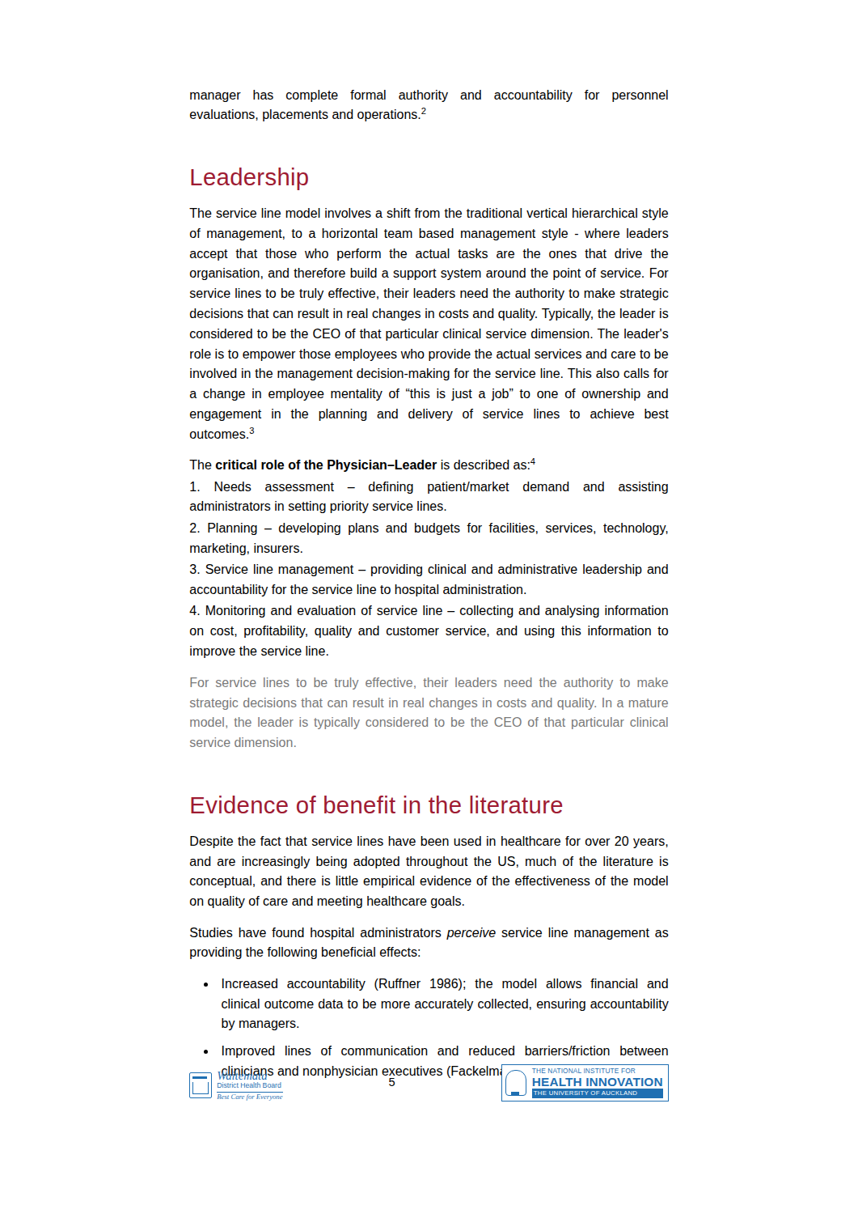manager has complete formal authority and accountability for personnel evaluations, placements and operations.2
Leadership
The service line model involves a shift from the traditional vertical hierarchical style of management, to a horizontal team based management style - where leaders accept that those who perform the actual tasks are the ones that drive the organisation, and therefore build a support system around the point of service. For service lines to be truly effective, their leaders need the authority to make strategic decisions that can result in real changes in costs and quality. Typically, the leader is considered to be the CEO of that particular clinical service dimension. The leader's role is to empower those employees who provide the actual services and care to be involved in the management decision-making for the service line. This also calls for a change in employee mentality of “this is just a job” to one of ownership and engagement in the planning and delivery of service lines to achieve best outcomes.3
The critical role of the Physician–Leader is described as:4
1. Needs assessment – defining patient/market demand and assisting administrators in setting priority service lines.
2. Planning – developing plans and budgets for facilities, services, technology, marketing, insurers.
3. Service line management – providing clinical and administrative leadership and accountability for the service line to hospital administration.
4. Monitoring and evaluation of service line – collecting and analysing information on cost, profitability, quality and customer service, and using this information to improve the service line.
For service lines to be truly effective, their leaders need the authority to make strategic decisions that can result in real changes in costs and quality. In a mature model, the leader is typically considered to be the CEO of that particular clinical service dimension.
Evidence of benefit in the literature
Despite the fact that service lines have been used in healthcare for over 20 years, and are increasingly being adopted throughout the US, much of the literature is conceptual, and there is little empirical evidence of the effectiveness of the model on quality of care and meeting healthcare goals.
Studies have found hospital administrators perceive service line management as providing the following beneficial effects:
Increased accountability (Ruffner 1986); the model allows financial and clinical outcome data to be more accurately collected, ensuring accountability by managers.
Improved lines of communication and reduced barriers/friction between clinicians and nonphysician executives (Fackelmann, 1985)
Waitemata District Health Board Best Care for Everyone
5
THE NATIONAL INSTITUTE FOR HEALTH INNOVATION THE UNIVERSITY OF AUCKLAND